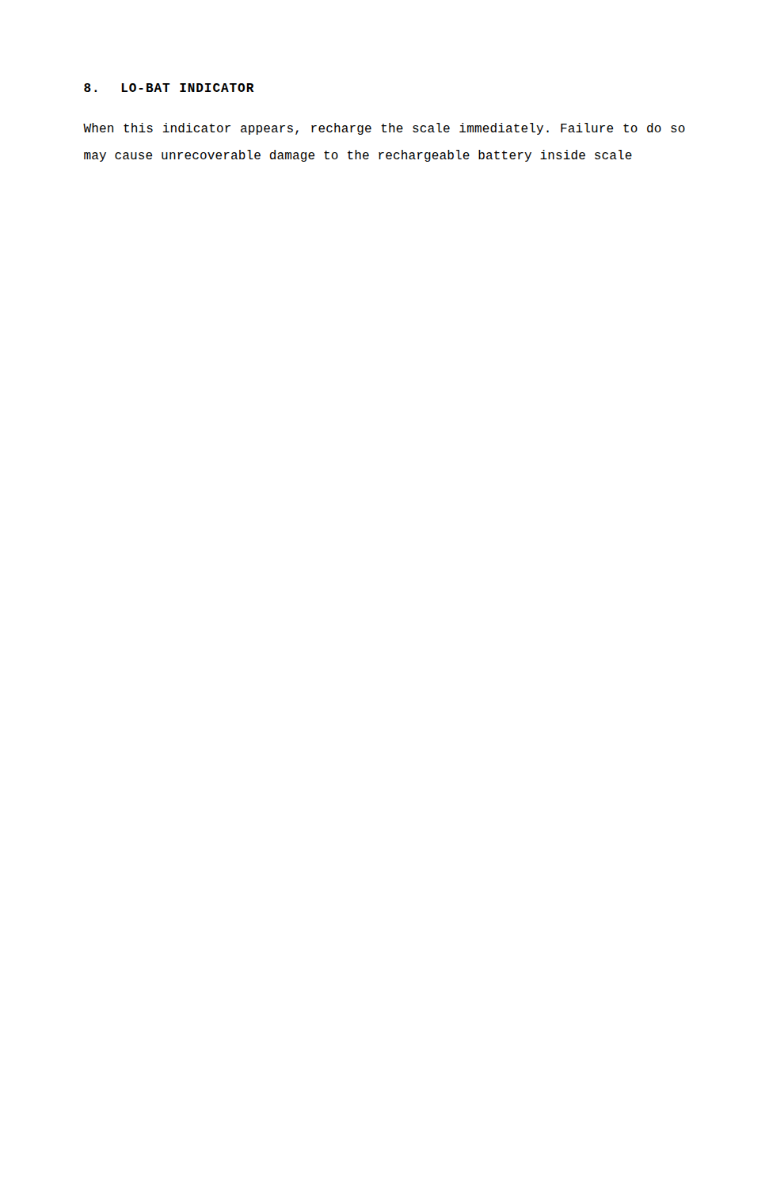8. LO-BAT INDICATOR
When this indicator appears, recharge the scale immediately. Failure to do so may cause unrecoverable damage to the rechargeable battery inside scale